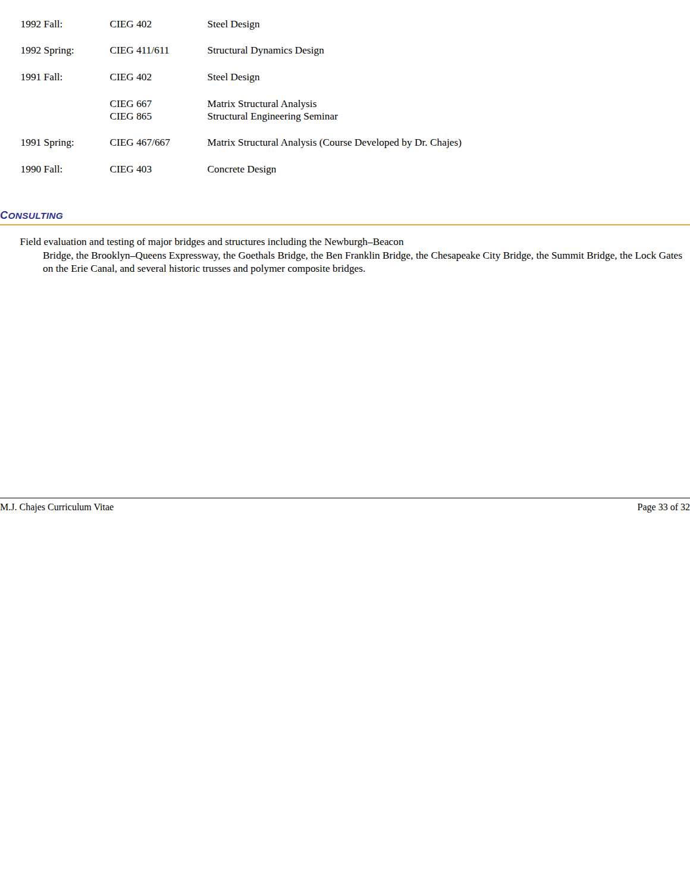| 1992 Fall: | CIEG 402 | Steel Design |
| 1992 Spring: | CIEG 411/611 | Structural Dynamics Design |
| 1991 Fall: | CIEG 402 | Steel Design |
| | CIEG 667 CIEG 865 | Matrix Structural Analysis Structural Engineering Seminar |
| 1991 Spring: | CIEG 467/667 | Matrix Structural Analysis (Course Developed by Dr. Chajes) |
| 1990 Fall: | CIEG 403 | Concrete Design |
CONSULTING
Field evaluation and testing of major bridges and structures including the Newburgh–Beacon Bridge, the Brooklyn–Queens Expressway, the Goethals Bridge, the Ben Franklin Bridge, the Chesapeake City Bridge, the Summit Bridge, the Lock Gates on the Erie Canal, and several historic trusses and polymer composite bridges.
| M.J. Chajes Curriculum Vitae | Page 33 of 32 |